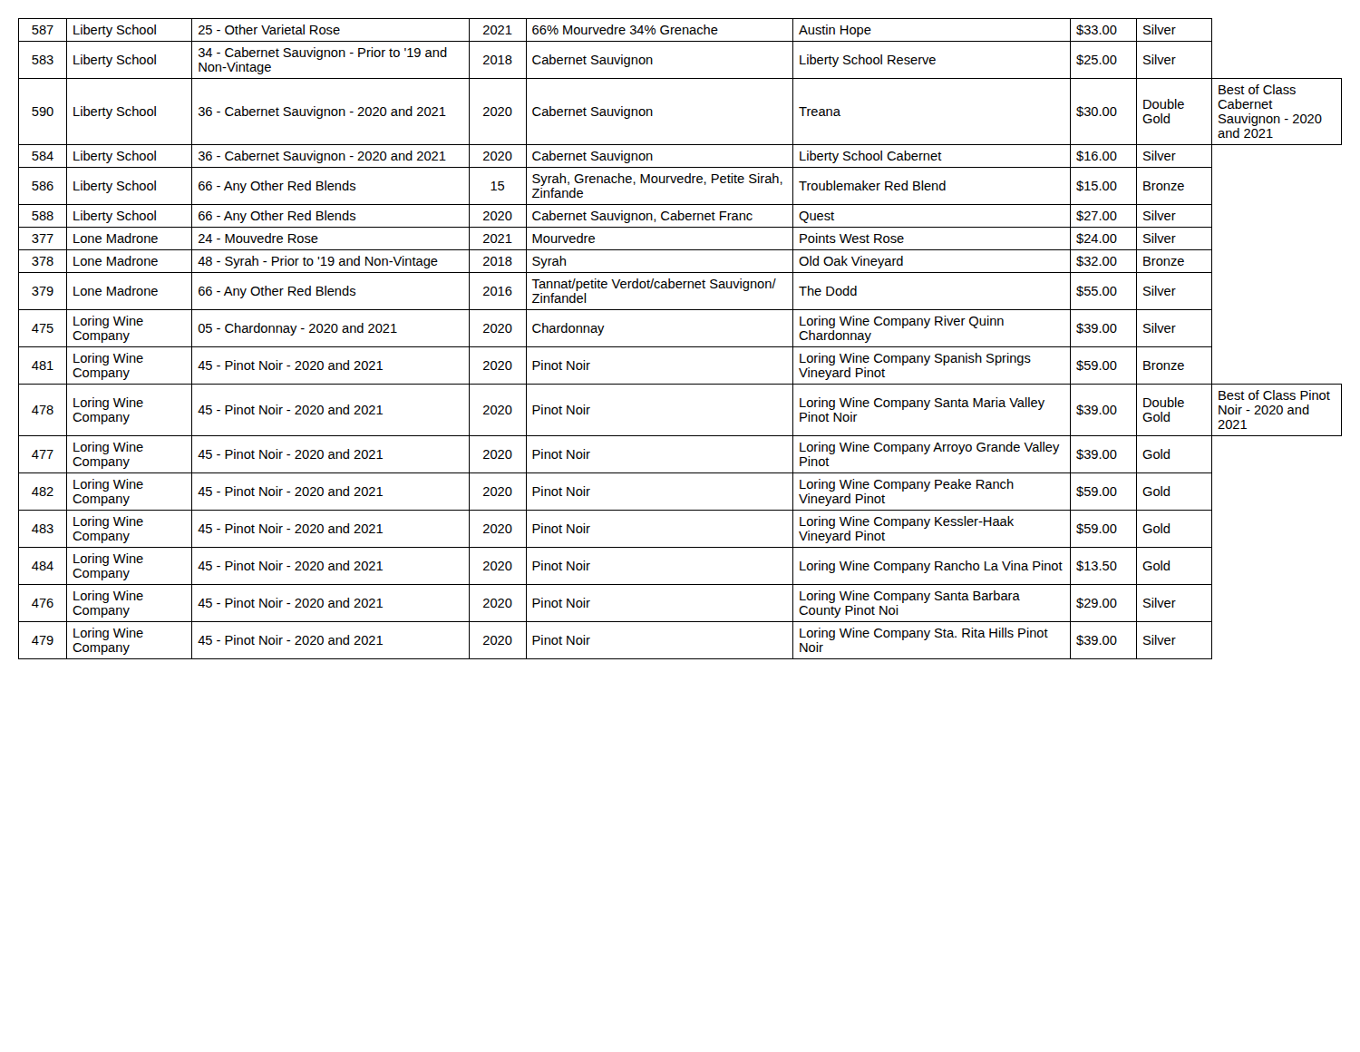| 587 | Liberty School | 25 - Other Varietal Rose | 2021 | 66% Mourvedre 34% Grenache | Austin Hope | $33.00 | Silver | |
| 583 | Liberty School | 34 - Cabernet Sauvignon - Prior to '19 and Non-Vintage | 2018 | Cabernet Sauvignon | Liberty School Reserve | $25.00 | Silver | |
| 590 | Liberty School | 36 - Cabernet Sauvignon - 2020 and 2021 | 2020 | Cabernet Sauvignon | Treana | $30.00 | Double Gold | Best of Class Cabernet Sauvignon - 2020 and 2021 |
| 584 | Liberty School | 36 - Cabernet Sauvignon - 2020 and 2021 | 2020 | Cabernet Sauvignon | Liberty School Cabernet | $16.00 | Silver | |
| 586 | Liberty School | 66 - Any Other Red Blends | 15 | Syrah, Grenache, Mourvedre, Petite Sirah, Zinfande | Troublemaker Red Blend | $15.00 | Bronze | |
| 588 | Liberty School | 66 - Any Other Red Blends | 2020 | Cabernet Sauvignon, Cabernet Franc | Quest | $27.00 | Silver | |
| 377 | Lone Madrone | 24 - Mouvedre Rose | 2021 | Mourvedre | Points West Rose | $24.00 | Silver | |
| 378 | Lone Madrone | 48 - Syrah - Prior to '19 and Non-Vintage | 2018 | Syrah | Old Oak Vineyard | $32.00 | Bronze | |
| 379 | Lone Madrone | 66 - Any Other Red Blends | 2016 | Tannat/petite Verdot/cabernet Sauvignon/ Zinfandel | The Dodd | $55.00 | Silver | |
| 475 | Loring Wine Company | 05 - Chardonnay - 2020 and 2021 | 2020 | Chardonnay | Loring Wine Company River Quinn Chardonnay | $39.00 | Silver | |
| 481 | Loring Wine Company | 45 - Pinot Noir - 2020 and 2021 | 2020 | Pinot Noir | Loring Wine Company Spanish Springs Vineyard Pinot | $59.00 | Bronze | |
| 478 | Loring Wine Company | 45 - Pinot Noir - 2020 and 2021 | 2020 | Pinot Noir | Loring Wine Company Santa Maria Valley Pinot Noir | $39.00 | Double Gold | Best of Class Pinot Noir - 2020 and 2021 |
| 477 | Loring Wine Company | 45 - Pinot Noir - 2020 and 2021 | 2020 | Pinot Noir | Loring Wine Company Arroyo Grande Valley Pinot | $39.00 | Gold | |
| 482 | Loring Wine Company | 45 - Pinot Noir - 2020 and 2021 | 2020 | Pinot Noir | Loring Wine Company Peake Ranch Vineyard Pinot | $59.00 | Gold | |
| 483 | Loring Wine Company | 45 - Pinot Noir - 2020 and 2021 | 2020 | Pinot Noir | Loring Wine Company Kessler-Haak Vineyard Pinot | $59.00 | Gold | |
| 484 | Loring Wine Company | 45 - Pinot Noir - 2020 and 2021 | 2020 | Pinot Noir | Loring Wine Company Rancho La Vina Pinot | $13.50 | Gold | |
| 476 | Loring Wine Company | 45 - Pinot Noir - 2020 and 2021 | 2020 | Pinot Noir | Loring Wine Company Santa Barbara County Pinot Noi | $29.00 | Silver | |
| 479 | Loring Wine Company | 45 - Pinot Noir - 2020 and 2021 | 2020 | Pinot Noir | Loring Wine Company Sta. Rita Hills Pinot Noir | $39.00 | Silver | |